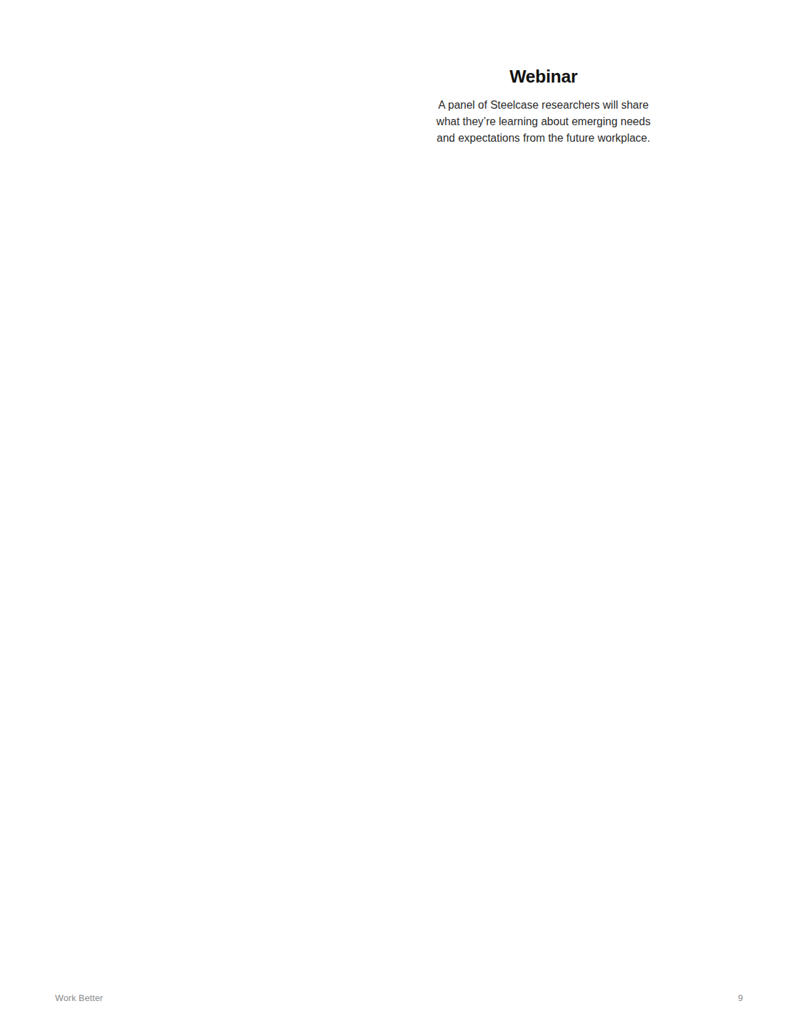Webinar
A panel of Steelcase researchers will share what they’re learning about emerging needs and expectations from the future workplace.
Work Better 9